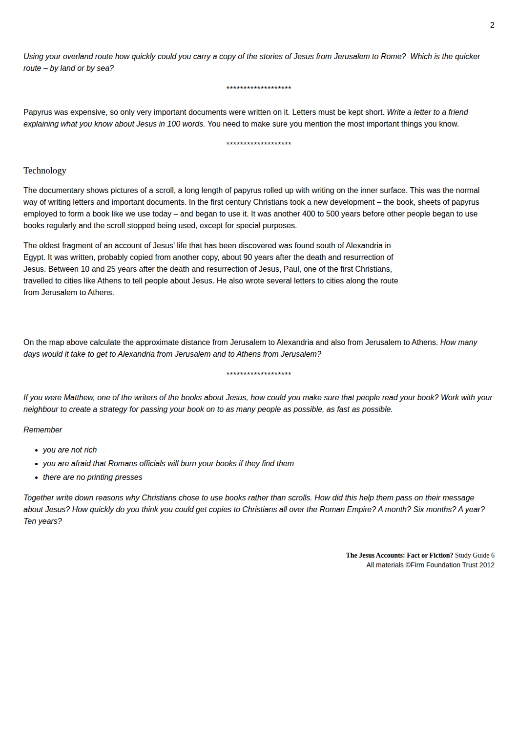2
Using your overland route how quickly could you carry a copy of the stories of Jesus from Jerusalem to Rome? Which is the quicker route – by land or by sea?
*******************
Papyrus was expensive, so only very important documents were written on it. Letters must be kept short. Write a letter to a friend explaining what you know about Jesus in 100 words. You need to make sure you mention the most important things you know.
*******************
Technology
The documentary shows pictures of a scroll, a long length of papyrus rolled up with writing on the inner surface. This was the normal way of writing letters and important documents. In the first century Christians took a new development – the book, sheets of papyrus employed to form a book like we use today – and began to use it. It was another 400 to 500 years before other people began to use books regularly and the scroll stopped being used, except for special purposes.
The oldest fragment of an account of Jesus’ life that has been discovered was found south of Alexandria in Egypt. It was written, probably copied from another copy, about 90 years after the death and resurrection of Jesus. Between 10 and 25 years after the death and resurrection of Jesus, Paul, one of the first Christians, travelled to cities like Athens to tell people about Jesus. He also wrote several letters to cities along the route from Jerusalem to Athens.
On the map above calculate the approximate distance from Jerusalem to Alexandria and also from Jerusalem to Athens. How many days would it take to get to Alexandria from Jerusalem and to Athens from Jerusalem?
*******************
If you were Matthew, one of the writers of the books about Jesus, how could you make sure that people read your book? Work with your neighbour to create a strategy for passing your book on to as many people as possible, as fast as possible.
Remember
you are not rich
you are afraid that Romans officials will burn your books if they find them
there are no printing presses
Together write down reasons why Christians chose to use books rather than scrolls. How did this help them pass on their message about Jesus? How quickly do you think you could get copies to Christians all over the Roman Empire? A month? Six months? A year? Ten years?
The Jesus Accounts: Fact or Fiction? Study Guide 6
All materials ©Firm Foundation Trust 2012